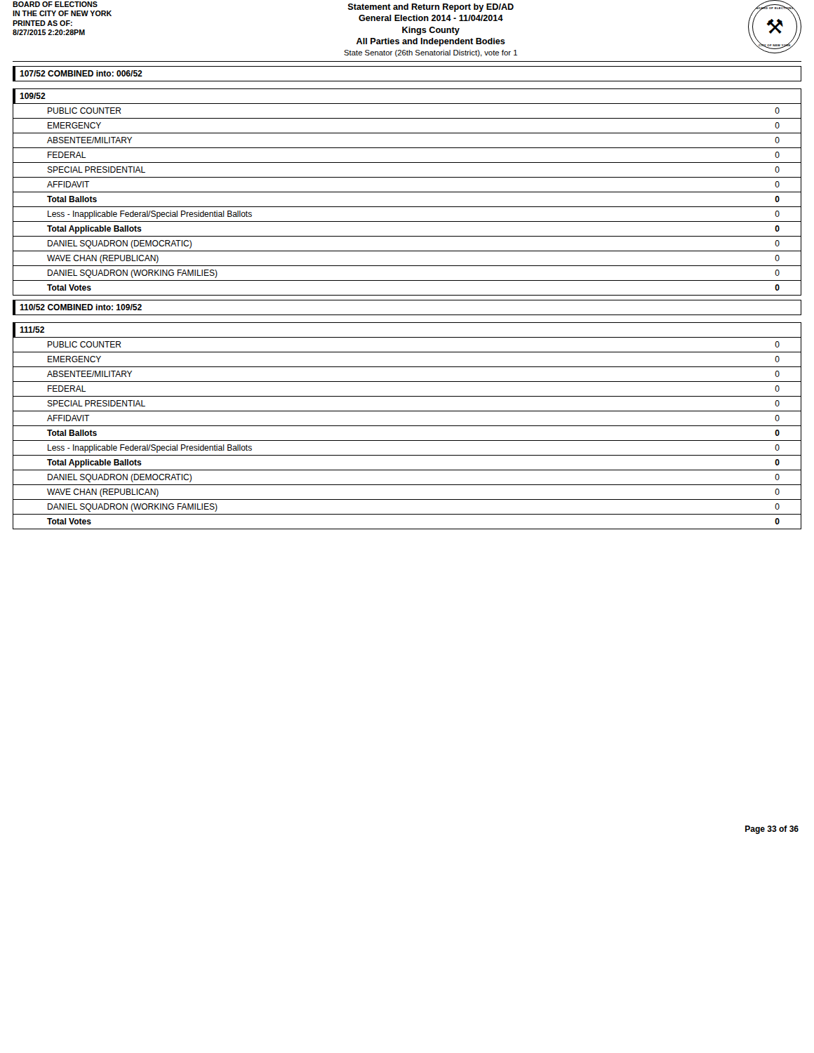BOARD OF ELECTIONS
IN THE CITY OF NEW YORK
PRINTED AS OF:
8/27/2015 2:20:28PM
Statement and Return Report by ED/AD
General Election 2014 - 11/04/2014
Kings County
All Parties and Independent Bodies
State Senator (26th Senatorial District), vote for 1
BOARD OF ELECTIONS
⚒
CITY OF NEW YORK
107/52 COMBINED into: 006/52
109/52
| PUBLIC COUNTER | 0 |
| EMERGENCY | 0 |
| ABSENTEE/MILITARY | 0 |
| FEDERAL | 0 |
| SPECIAL PRESIDENTIAL | 0 |
| AFFIDAVIT | 0 |
| Total Ballots | 0 |
| Less - Inapplicable Federal/Special Presidential Ballots | 0 |
| Total Applicable Ballots | 0 |
| DANIEL SQUADRON (DEMOCRATIC) | 0 |
| WAVE CHAN (REPUBLICAN) | 0 |
| DANIEL SQUADRON (WORKING FAMILIES) | 0 |
| Total Votes | 0 |
110/52 COMBINED into: 109/52
111/52
| PUBLIC COUNTER | 0 |
| EMERGENCY | 0 |
| ABSENTEE/MILITARY | 0 |
| FEDERAL | 0 |
| SPECIAL PRESIDENTIAL | 0 |
| AFFIDAVIT | 0 |
| Total Ballots | 0 |
| Less - Inapplicable Federal/Special Presidential Ballots | 0 |
| Total Applicable Ballots | 0 |
| DANIEL SQUADRON (DEMOCRATIC) | 0 |
| WAVE CHAN (REPUBLICAN) | 0 |
| DANIEL SQUADRON (WORKING FAMILIES) | 0 |
| Total Votes | 0 |
Page 33 of 36